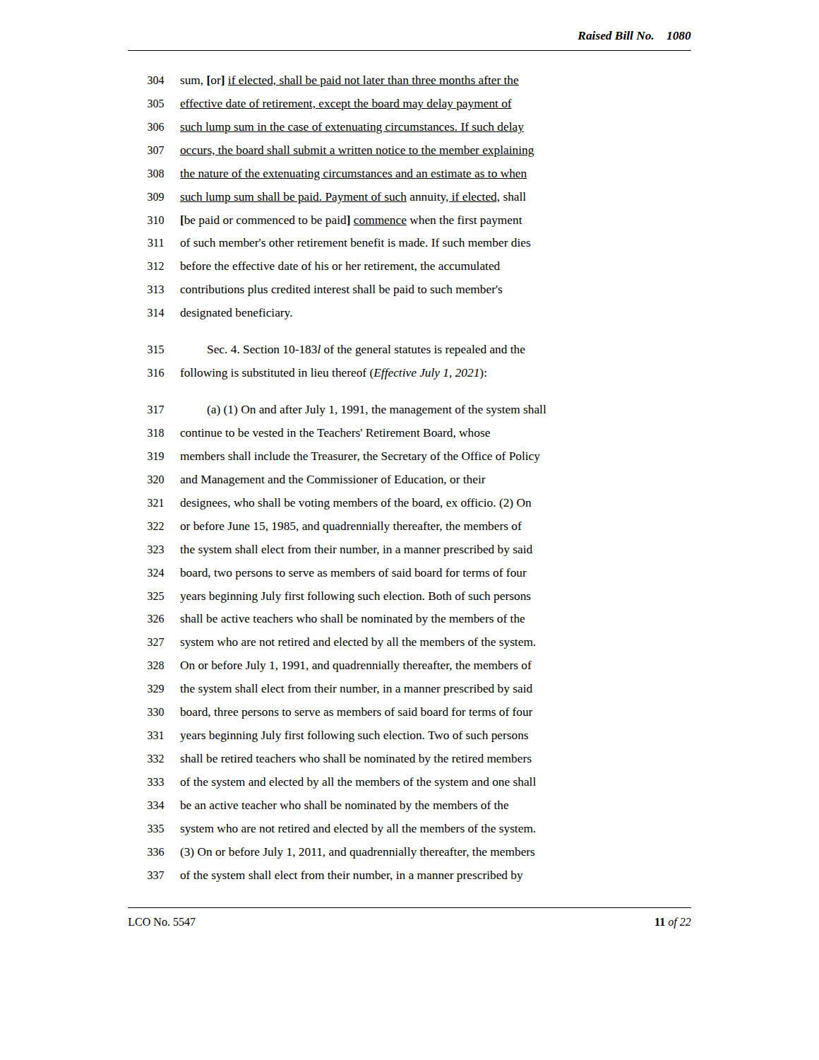Raised Bill No. 1080
304
sum, [or] if elected, shall be paid not later than three months after the
305
effective date of retirement, except the board may delay payment of
306
such lump sum in the case of extenuating circumstances. If such delay
307
occurs, the board shall submit a written notice to the member explaining
308
the nature of the extenuating circumstances and an estimate as to when
309
such lump sum shall be paid. Payment of such annuity, if elected, shall
310
[be paid or commenced to be paid] commence when the first payment
311
of such member's other retirement benefit is made. If such member dies
312
before the effective date of his or her retirement, the accumulated
313
contributions plus credited interest shall be paid to such member's
314
designated beneficiary.
315
Sec. 4. Section 10-183l of the general statutes is repealed and the
316
following is substituted in lieu thereof (Effective July 1, 2021):
317
(a) (1) On and after July 1, 1991, the management of the system shall
318
continue to be vested in the Teachers' Retirement Board, whose
319
members shall include the Treasurer, the Secretary of the Office of Policy
320
and Management and the Commissioner of Education, or their
321
designees, who shall be voting members of the board, ex officio. (2) On
322
or before June 15, 1985, and quadrennially thereafter, the members of
323
the system shall elect from their number, in a manner prescribed by said
324
board, two persons to serve as members of said board for terms of four
325
years beginning July first following such election. Both of such persons
326
shall be active teachers who shall be nominated by the members of the
327
system who are not retired and elected by all the members of the system.
328
On or before July 1, 1991, and quadrennially thereafter, the members of
329
the system shall elect from their number, in a manner prescribed by said
330
board, three persons to serve as members of said board for terms of four
331
years beginning July first following such election. Two of such persons
332
shall be retired teachers who shall be nominated by the retired members
333
of the system and elected by all the members of the system and one shall
334
be an active teacher who shall be nominated by the members of the
335
system who are not retired and elected by all the members of the system.
336
(3) On or before July 1, 2011, and quadrennially thereafter, the members
337
of the system shall elect from their number, in a manner prescribed by
LCO No. 5547
11 of 22